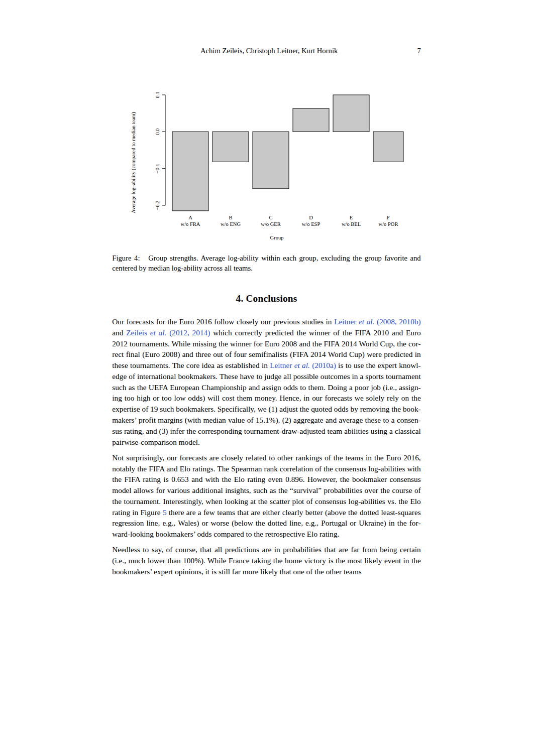Achim Zeileis, Christoph Leitner, Kurt Hornik
7
Average log–ability (compared to median team) 0.1 0.0 −0.1 −0.2 A w/o FRA B w/o ENG C w/o GER D w/o ESP E w/o BEL F w/o POR Group
Figure 4: Group strengths. Average log-ability within each group, excluding the group favorite and centered by median log-ability across all teams.
4. Conclusions
Our forecasts for the Euro 2016 follow closely our previous studies in Leitner et al. (2008, 2010b) and Zeileis et al. (2012, 2014) which correctly predicted the winner of the FIFA 2010 and Euro 2012 tournaments. While missing the winner for Euro 2008 and the FIFA 2014 World Cup, the correct final (Euro 2008) and three out of four semifinalists (FIFA 2014 World Cup) were predicted in these tournaments. The core idea as established in Leitner et al. (2010a) is to use the expert knowledge of international bookmakers. These have to judge all possible outcomes in a sports tournament such as the UEFA European Championship and assign odds to them. Doing a poor job (i.e., assigning too high or too low odds) will cost them money. Hence, in our forecasts we solely rely on the expertise of 19 such bookmakers. Specifically, we (1) adjust the quoted odds by removing the bookmakers’ profit margins (with median value of 15.1%), (2) aggregate and average these to a consensus rating, and (3) infer the corresponding tournament-draw-adjusted team abilities using a classical pairwise-comparison model.
Not surprisingly, our forecasts are closely related to other rankings of the teams in the Euro 2016, notably the FIFA and Elo ratings. The Spearman rank correlation of the consensus log-abilities with the FIFA rating is 0.653 and with the Elo rating even 0.896. However, the bookmaker consensus model allows for various additional insights, such as the “survival” probabilities over the course of the tournament. Interestingly, when looking at the scatter plot of consensus log-abilities vs. the Elo rating in Figure 5 there are a few teams that are either clearly better (above the dotted least-squares regression line, e.g., Wales) or worse (below the dotted line, e.g., Portugal or Ukraine) in the forward-looking bookmakers’ odds compared to the retrospective Elo rating.
Needless to say, of course, that all predictions are in probabilities that are far from being certain (i.e., much lower than 100%). While France taking the home victory is the most likely event in the bookmakers’ expert opinions, it is still far more likely that one of the other teams